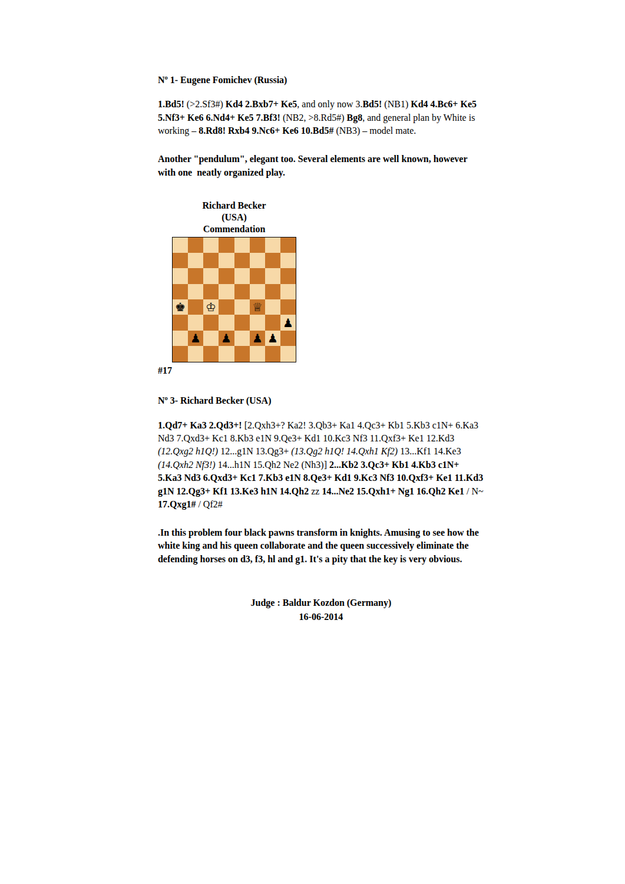Nº 1- Eugene Fomichev (Russia)
1.Bd5! (>2.Sf3#) Kd4 2.Bxb7+ Ke5, and only now 3.Bd5! (NB1) Kd4 4.Bc6+ Ke5 5.Nf3+ Ke6 6.Nd4+ Ke5 7.Bf3! (NB2, >8.Rd5#) Bg8, and general plan by White is working – 8.Rd8! Rxb4 9.Nc6+ Ke6 10.Bd5# (NB3) – model mate.
Another "pendulum", elegant too. Several elements are well known, however with one neatly organized play.
Richard Becker
(USA)
Commendation
| ♚ | | ♔ | | | ♕ | | |
| | | | | | | | ♟ |
| | ♟ | | ♟ | | ♟ | ♟ | |
#17
Nº 3- Richard Becker (USA)
1.Qd7+ Ka3 2.Qd3+! [2.Qxh3+? Ka2! 3.Qb3+ Ka1 4.Qc3+ Kb1 5.Kb3 c1N+ 6.Ka3 Nd3 7.Qxd3+ Kc1 8.Kb3 e1N 9.Qe3+ Kd1 10.Kc3 Nf3 11.Qxf3+ Ke1 12.Kd3 (12.Qxg2 h1Q!) 12...g1N 13.Qg3+ (13.Qg2 h1Q! 14.Qxh1 Kf2) 13...Kf1 14.Ke3 (14.Qxh2 Nf3!) 14...h1N 15.Qh2 Ne2 (Nh3)] 2...Kb2 3.Qc3+ Kb1 4.Kb3 c1N+ 5.Ka3 Nd3 6.Qxd3+ Kc1 7.Kb3 e1N 8.Qe3+ Kd1 9.Kc3 Nf3 10.Qxf3+ Ke1 11.Kd3 g1N 12.Qg3+ Kf1 13.Ke3 h1N 14.Qh2 zz 14...Ne2 15.Qxh1+ Ng1 16.Qh2 Ke1 / N~ 17.Qxg1# / Qf2#
.In this problem four black pawns transform in knights. Amusing to see how the white king and his queen collaborate and the queen successively eliminate the defending horses on d3, f3, hl and g1. It's a pity that the key is very obvious.
Judge : Baldur Kozdon (Germany)
16-06-2014